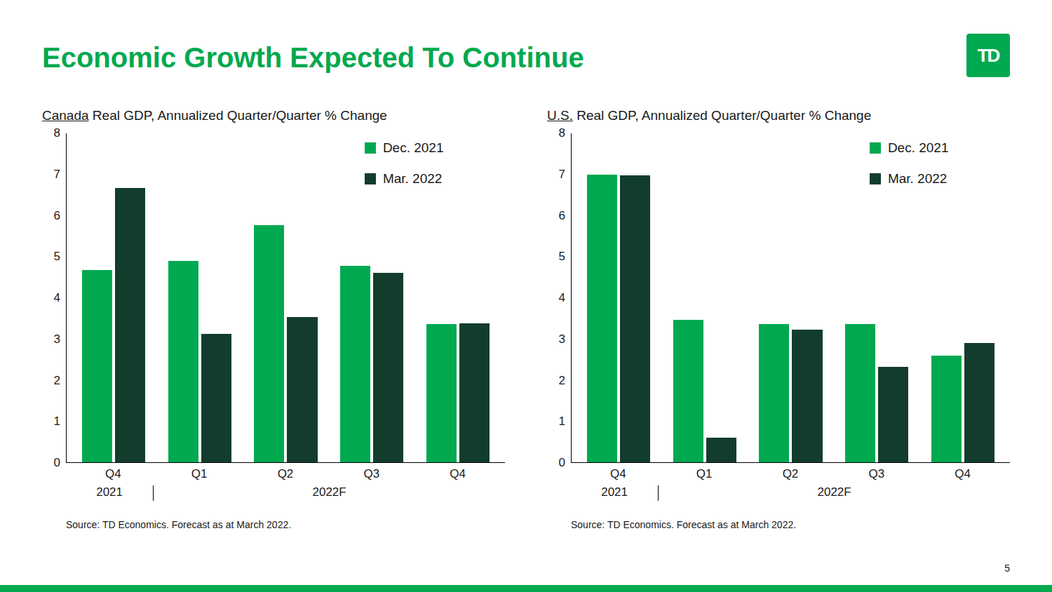Economic Growth Expected To Continue
TD
Canada Real GDP, Annualized Quarter/Quarter % Change
8
7
6
5
4
3
2
1
0
Dec. 2021
Mar. 2022
Q4 Q1 Q2 Q3 Q4
2021
2022F
Source: TD Economics. Forecast as at March 2022.
U.S. Real GDP, Annualized Quarter/Quarter % Change
8
7
6
5
4
3
2
1
0
Dec. 2021
Mar. 2022
Q4 Q1 Q2 Q3 Q4
2021
2022F
Source: TD Economics. Forecast as at March 2022.
5